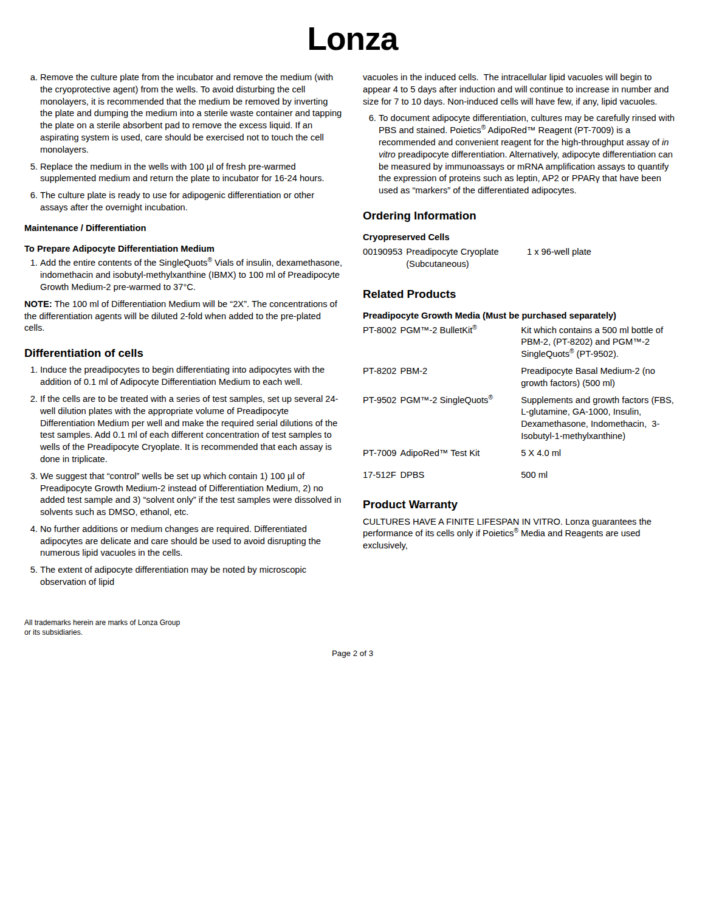Lonza
Remove the culture plate from the incubator and remove the medium (with the cryoprotective agent) from the wells. To avoid disturbing the cell monolayers, it is recommended that the medium be removed by inverting the plate and dumping the medium into a sterile waste container and tapping the plate on a sterile absorbent pad to remove the excess liquid. If an aspirating system is used, care should be exercised not to touch the cell monolayers.
Replace the medium in the wells with 100 µl of fresh pre-warmed supplemented medium and return the plate to incubator for 16-24 hours.
The culture plate is ready to use for adipogenic differentiation or other assays after the overnight incubation.
Maintenance / Differentiation
To Prepare Adipocyte Differentiation Medium
Add the entire contents of the SingleQuots® Vials of insulin, dexamethasone, indomethacin and isobutyl-methylxanthine (IBMX) to 100 ml of Preadipocyte Growth Medium-2 pre-warmed to 37°C.
NOTE: The 100 ml of Differentiation Medium will be “2X”. The concentrations of the differentiation agents will be diluted 2-fold when added to the pre-plated cells.
Differentiation of cells
Induce the preadipocytes to begin differentiating into adipocytes with the addition of 0.1 ml of Adipocyte Differentiation Medium to each well.
If the cells are to be treated with a series of test samples, set up several 24-well dilution plates with the appropriate volume of Preadipocyte Differentiation Medium per well and make the required serial dilutions of the test samples. Add 0.1 ml of each different concentration of test samples to wells of the Preadipocyte Cryoplate. It is recommended that each assay is done in triplicate.
We suggest that “control” wells be set up which contain 1) 100 µl of Preadipocyte Growth Medium-2 instead of Differentiation Medium, 2) no added test sample and 3) “solvent only” if the test samples were dissolved in solvents such as DMSO, ethanol, etc.
No further additions or medium changes are required. Differentiated adipocytes are delicate and care should be used to avoid disrupting the numerous lipid vacuoles in the cells.
The extent of adipocyte differentiation may be noted by microscopic observation of lipid
vacuoles in the induced cells. The intracellular lipid vacuoles will begin to appear 4 to 5 days after induction and will continue to increase in number and size for 7 to 10 days. Non-induced cells will have few, if any, lipid vacuoles.
To document adipocyte differentiation, cultures may be carefully rinsed with PBS and stained. Poietics® AdipoRed™ Reagent (PT-7009) is a recommended and convenient reagent for the high-throughput assay of in vitro preadipocyte differentiation. Alternatively, adipocyte differentiation can be measured by immunoassays or mRNA amplification assays to quantify the expression of proteins such as leptin, AP2 or PPARγ that have been used as “markers” of the differentiated adipocytes.
Ordering Information
Cryopreserved Cells
| 00190953 | Preadipocyte Cryoplate (Subcutaneous) | 1 x 96-well plate |
Related Products
Preadipocyte Growth Media (Must be purchased separately)
| PT-8002 | PGM™-2 BulletKit ® | Kit which contains a 500 ml bottle of PBM-2, (PT-8202) and PGM™-2 SingleQuots ® (PT-9502). |
| PT-8202 | PBM-2 | Preadipocyte Basal Medium-2 (no growth factors) (500 ml) |
| PT-9502 | PGM™-2 SingleQuots ® | Supplements and growth factors (FBS, L-glutamine, GA-1000, Insulin, Dexamethasone, Indomethacin, 3-Isobutyl-1-methylxanthine) |
| PT-7009 | AdipoRed™ Test Kit | 5 X 4.0 ml |
| 17-512F | DPBS | 500 ml |
Product Warranty
CULTURES HAVE A FINITE LIFESPAN IN VITRO. Lonza guarantees the performance of its cells only if Poietics® Media and Reagents are used exclusively,
All trademarks herein are marks of Lonza Group
or its subsidiaries.
Page 2 of 3